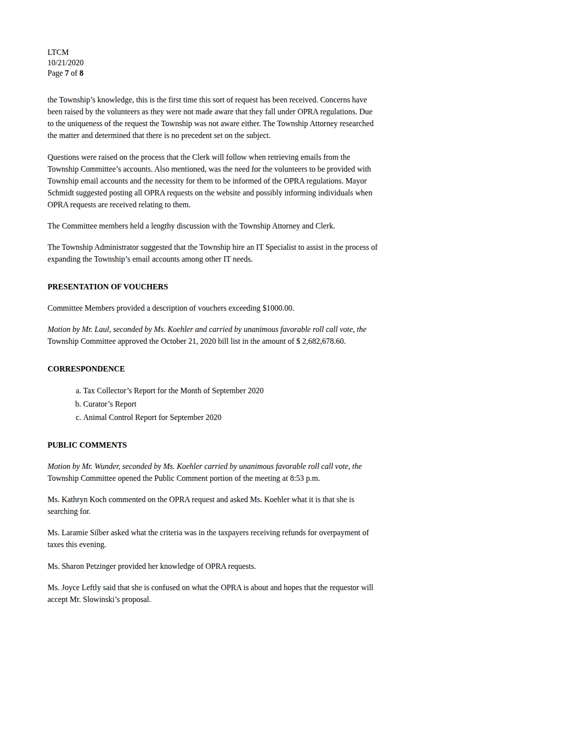LTCM
10/21/2020
Page 7 of 8
the Township’s knowledge, this is the first time this sort of request has been received. Concerns have been raised by the volunteers as they were not made aware that they fall under OPRA regulations. Due to the uniqueness of the request the Township was not aware either. The Township Attorney researched the matter and determined that there is no precedent set on the subject.
Questions were raised on the process that the Clerk will follow when retrieving emails from the Township Committee’s accounts. Also mentioned, was the need for the volunteers to be provided with Township email accounts and the necessity for them to be informed of the OPRA regulations. Mayor Schmidt suggested posting all OPRA requests on the website and possibly informing individuals when OPRA requests are received relating to them.
The Committee members held a lengthy discussion with the Township Attorney and Clerk.
The Township Administrator suggested that the Township hire an IT Specialist to assist in the process of expanding the Township’s email accounts among other IT needs.
Presentation of Vouchers
Committee Members provided a description of vouchers exceeding $1000.00.
Motion by Mr. Laul, seconded by Ms. Koehler and carried by unanimous favorable roll call vote, the Township Committee approved the October 21, 2020 bill list in the amount of $ 2,682,678.60.
Correspondence
Tax Collector’s Report for the Month of September 2020
Curator’s Report
Animal Control Report for September 2020
Public Comments
Motion by Mr. Wunder, seconded by Ms. Koehler carried by unanimous favorable roll call vote, the Township Committee opened the Public Comment portion of the meeting at 8:53 p.m.
Ms. Kathryn Koch commented on the OPRA request and asked Ms. Koehler what it is that she is searching for.
Ms. Laramie Silber asked what the criteria was in the taxpayers receiving refunds for overpayment of taxes this evening.
Ms. Sharon Petzinger provided her knowledge of OPRA requests.
Ms. Joyce Leftly said that she is confused on what the OPRA is about and hopes that the requestor will accept Mr. Slowinski’s proposal.